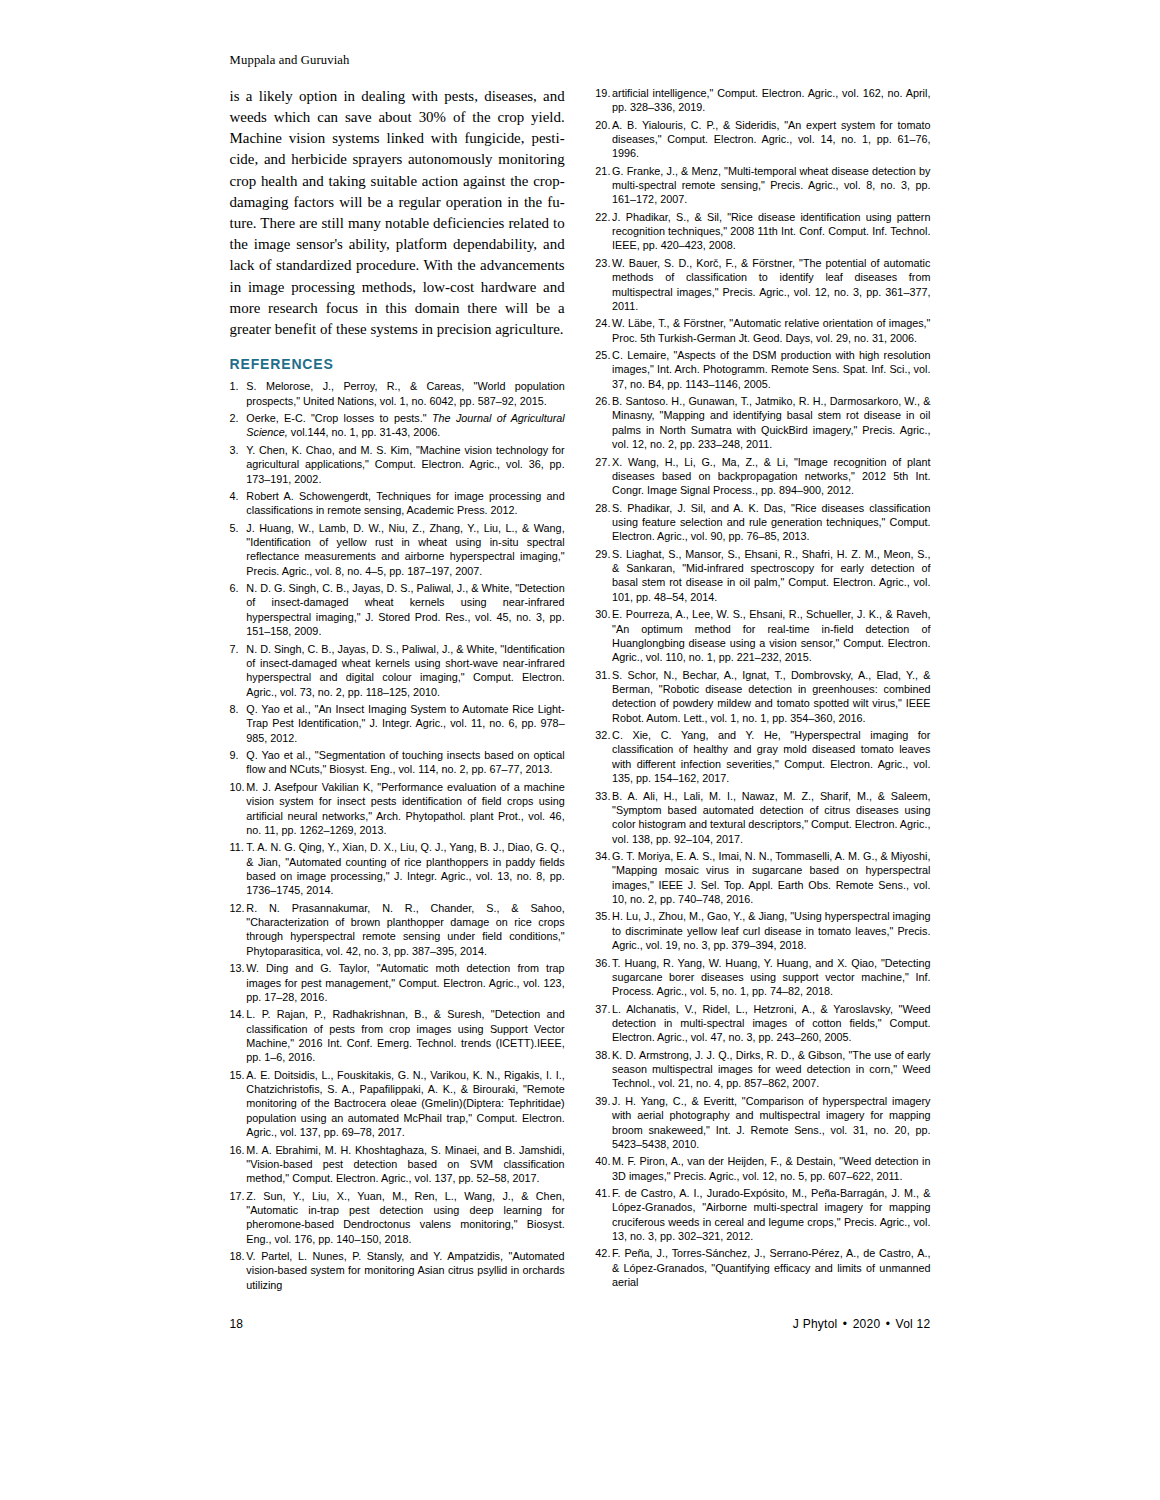Muppala and Guruviah
is a likely option in dealing with pests, diseases, and weeds which can save about 30% of the crop yield. Machine vision systems linked with fungicide, pesticide, and herbicide sprayers autonomously monitoring crop health and taking suitable action against the crop-damaging factors will be a regular operation in the future. There are still many notable deficiencies related to the image sensor's ability, platform dependability, and lack of standardized procedure. With the advancements in image processing methods, low-cost hardware and more research focus in this domain there will be a greater benefit of these systems in precision agriculture.
REFERENCES
S. Melorose, J., Perroy, R., & Careas, "World population prospects," United Nations, vol. 1, no. 6042, pp. 587–92, 2015.
Oerke, E-C. "Crop losses to pests." The Journal of Agricultural Science, vol.144, no. 1, pp. 31-43, 2006.
Y. Chen, K. Chao, and M. S. Kim, "Machine vision technology for agricultural applications," Comput. Electron. Agric., vol. 36, pp. 173–191, 2002.
Robert A. Schowengerdt, Techniques for image processing and classifications in remote sensing, Academic Press. 2012.
J. Huang, W., Lamb, D. W., Niu, Z., Zhang, Y., Liu, L., & Wang, "Identification of yellow rust in wheat using in-situ spectral reflectance measurements and airborne hyperspectral imaging," Precis. Agric., vol. 8, no. 4–5, pp. 187–197, 2007.
N. D. G. Singh, C. B., Jayas, D. S., Paliwal, J., & White, "Detection of insect-damaged wheat kernels using near-infrared hyperspectral imaging," J. Stored Prod. Res., vol. 45, no. 3, pp. 151–158, 2009.
N. D. Singh, C. B., Jayas, D. S., Paliwal, J., & White, "Identification of insect-damaged wheat kernels using short-wave near-infrared hyperspectral and digital colour imaging," Comput. Electron. Agric., vol. 73, no. 2, pp. 118–125, 2010.
Q. Yao et al., "An Insect Imaging System to Automate Rice Light-Trap Pest Identification," J. Integr. Agric., vol. 11, no. 6, pp. 978–985, 2012.
Q. Yao et al., "Segmentation of touching insects based on optical flow and NCuts," Biosyst. Eng., vol. 114, no. 2, pp. 67–77, 2013.
M. J. Asefpour Vakilian K, "Performance evaluation of a machine vision system for insect pests identification of field crops using artificial neural networks," Arch. Phytopathol. plant Prot., vol. 46, no. 11, pp. 1262–1269, 2013.
T. A. N. G. Qing, Y., Xian, D. X., Liu, Q. J., Yang, B. J., Diao, G. Q., & Jian, "Automated counting of rice planthoppers in paddy fields based on image processing," J. Integr. Agric., vol. 13, no. 8, pp. 1736–1745, 2014.
R. N. Prasannakumar, N. R., Chander, S., & Sahoo, "Characterization of brown planthopper damage on rice crops through hyperspectral remote sensing under field conditions," Phytoparasitica, vol. 42, no. 3, pp. 387–395, 2014.
W. Ding and G. Taylor, "Automatic moth detection from trap images for pest management," Comput. Electron. Agric., vol. 123, pp. 17–28, 2016.
L. P. Rajan, P., Radhakrishnan, B., & Suresh, "Detection and classification of pests from crop images using Support Vector Machine," 2016 Int. Conf. Emerg. Technol. trends (ICETT).IEEE, pp. 1–6, 2016.
A. E. Doitsidis, L., Fouskitakis, G. N., Varikou, K. N., Rigakis, I. I., Chatzichristofis, S. A., Papafilippaki, A. K., & Birouraki, "Remote monitoring of the Bactrocera oleae (Gmelin)(Diptera: Tephritidae) population using an automated McPhail trap," Comput. Electron. Agric., vol. 137, pp. 69–78, 2017.
M. A. Ebrahimi, M. H. Khoshtaghaza, S. Minaei, and B. Jamshidi, "Vision-based pest detection based on SVM classification method," Comput. Electron. Agric., vol. 137, pp. 52–58, 2017.
Z. Sun, Y., Liu, X., Yuan, M., Ren, L., Wang, J., & Chen, "Automatic in-trap pest detection using deep learning for pheromone-based Dendroctonus valens monitoring," Biosyst. Eng., vol. 176, pp. 140–150, 2018.
V. Partel, L. Nunes, P. Stansly, and Y. Ampatzidis, "Automated vision-based system for monitoring Asian citrus psyllid in orchards utilizing
artificial intelligence," Comput. Electron. Agric., vol. 162, no. April, pp. 328–336, 2019.
A. B. Yialouris, C. P., & Sideridis, "An expert system for tomato diseases," Comput. Electron. Agric., vol. 14, no. 1, pp. 61–76, 1996.
G. Franke, J., & Menz, "Multi-temporal wheat disease detection by multi-spectral remote sensing," Precis. Agric., vol. 8, no. 3, pp. 161–172, 2007.
J. Phadikar, S., & Sil, "Rice disease identification using pattern recognition techniques," 2008 11th Int. Conf. Comput. Inf. Technol. IEEE, pp. 420–423, 2008.
W. Bauer, S. D., Korč, F., & Förstner, "The potential of automatic methods of classification to identify leaf diseases from multispectral images," Precis. Agric., vol. 12, no. 3, pp. 361–377, 2011.
W. Läbe, T., & Förstner, "Automatic relative orientation of images," Proc. 5th Turkish-German Jt. Geod. Days, vol. 29, no. 31, 2006.
C. Lemaire, "Aspects of the DSM production with high resolution images," Int. Arch. Photogramm. Remote Sens. Spat. Inf. Sci., vol. 37, no. B4, pp. 1143–1146, 2005.
B. Santoso. H., Gunawan, T., Jatmiko, R. H., Darmosarkoro, W., & Minasny, "Mapping and identifying basal stem rot disease in oil palms in North Sumatra with QuickBird imagery," Precis. Agric., vol. 12, no. 2, pp. 233–248, 2011.
X. Wang, H., Li, G., Ma, Z., & Li, "Image recognition of plant diseases based on backpropagation networks," 2012 5th Int. Congr. Image Signal Process., pp. 894–900, 2012.
S. Phadikar, J. Sil, and A. K. Das, "Rice diseases classification using feature selection and rule generation techniques," Comput. Electron. Agric., vol. 90, pp. 76–85, 2013.
S. Liaghat, S., Mansor, S., Ehsani, R., Shafri, H. Z. M., Meon, S., & Sankaran, "Mid-infrared spectroscopy for early detection of basal stem rot disease in oil palm," Comput. Electron. Agric., vol. 101, pp. 48–54, 2014.
E. Pourreza, A., Lee, W. S., Ehsani, R., Schueller, J. K., & Raveh, "An optimum method for real-time in-field detection of Huanglongbing disease using a vision sensor," Comput. Electron. Agric., vol. 110, no. 1, pp. 221–232, 2015.
S. Schor, N., Bechar, A., Ignat, T., Dombrovsky, A., Elad, Y., & Berman, "Robotic disease detection in greenhouses: combined detection of powdery mildew and tomato spotted wilt virus," IEEE Robot. Autom. Lett., vol. 1, no. 1, pp. 354–360, 2016.
C. Xie, C. Yang, and Y. He, "Hyperspectral imaging for classification of healthy and gray mold diseased tomato leaves with different infection severities," Comput. Electron. Agric., vol. 135, pp. 154–162, 2017.
B. A. Ali, H., Lali, M. I., Nawaz, M. Z., Sharif, M., & Saleem, "Symptom based automated detection of citrus diseases using color histogram and textural descriptors," Comput. Electron. Agric., vol. 138, pp. 92–104, 2017.
G. T. Moriya, E. A. S., Imai, N. N., Tommaselli, A. M. G., & Miyoshi, "Mapping mosaic virus in sugarcane based on hyperspectral images," IEEE J. Sel. Top. Appl. Earth Obs. Remote Sens., vol. 10, no. 2, pp. 740–748, 2016.
H. Lu, J., Zhou, M., Gao, Y., & Jiang, "Using hyperspectral imaging to discriminate yellow leaf curl disease in tomato leaves," Precis. Agric., vol. 19, no. 3, pp. 379–394, 2018.
T. Huang, R. Yang, W. Huang, Y. Huang, and X. Qiao, "Detecting sugarcane borer diseases using support vector machine," Inf. Process. Agric., vol. 5, no. 1, pp. 74–82, 2018.
L. Alchanatis, V., Ridel, L., Hetzroni, A., & Yaroslavsky, "Weed detection in multi-spectral images of cotton fields," Comput. Electron. Agric., vol. 47, no. 3, pp. 243–260, 2005.
K. D. Armstrong, J. J. Q., Dirks, R. D., & Gibson, "The use of early season multispectral images for weed detection in corn," Weed Technol., vol. 21, no. 4, pp. 857–862, 2007.
J. H. Yang, C., & Everitt, "Comparison of hyperspectral imagery with aerial photography and multispectral imagery for mapping broom snakeweed," Int. J. Remote Sens., vol. 31, no. 20, pp. 5423–5438, 2010.
M. F. Piron, A., van der Heijden, F., & Destain, "Weed detection in 3D images," Precis. Agric., vol. 12, no. 5, pp. 607–622, 2011.
F. de Castro, A. I., Jurado-Expósito, M., Peña-Barragán, J. M., & López-Granados, "Airborne multi-spectral imagery for mapping cruciferous weeds in cereal and legume crops," Precis. Agric., vol. 13, no. 3, pp. 302–321, 2012.
F. Peña, J., Torres-Sánchez, J., Serrano-Pérez, A., de Castro, A., & López-Granados, "Quantifying efficacy and limits of unmanned aerial
18
J Phytol•2020•Vol 12